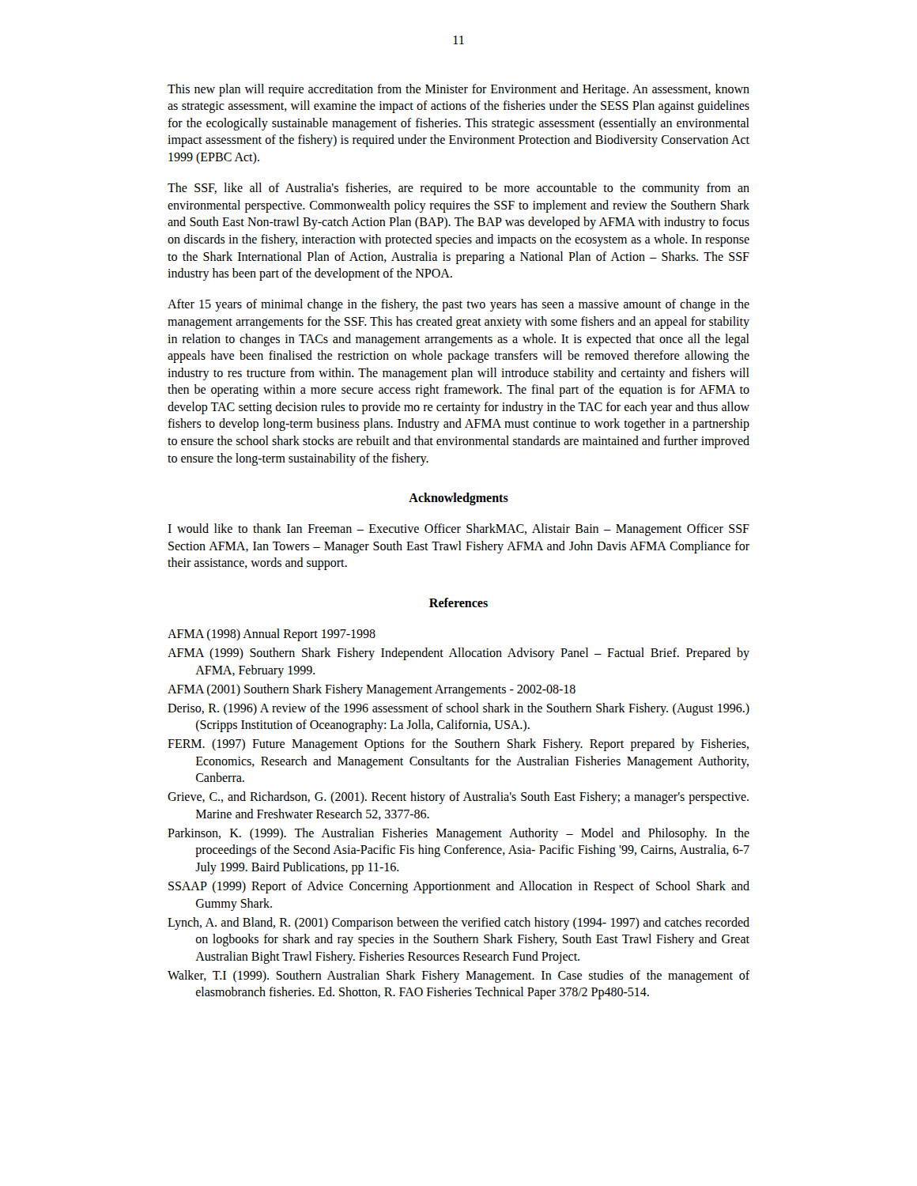11
This new plan will require accreditation from the Minister for Environment and Heritage. An assessment, known as strategic assessment, will examine the impact of actions of the fisheries under the SESS Plan against guidelines for the ecologically sustainable management of fisheries. This strategic assessment (essentially an environmental impact assessment of the fishery) is required under the Environment Protection and Biodiversity Conservation Act 1999 (EPBC Act).
The SSF, like all of Australia's fisheries, are required to be more accountable to the community from an environmental perspective. Commonwealth policy requires the SSF to implement and review the Southern Shark and South East Non-trawl By-catch Action Plan (BAP). The BAP was developed by AFMA with industry to focus on discards in the fishery, interaction with protected species and impacts on the ecosystem as a whole. In response to the Shark International Plan of Action, Australia is preparing a National Plan of Action – Sharks. The SSF industry has been part of the development of the NPOA.
After 15 years of minimal change in the fishery, the past two years has seen a massive amount of change in the management arrangements for the SSF. This has created great anxiety with some fishers and an appeal for stability in relation to changes in TACs and management arrangements as a whole. It is expected that once all the legal appeals have been finalised the restriction on whole package transfers will be removed therefore allowing the industry to res tructure from within. The management plan will introduce stability and certainty and fishers will then be operating within a more secure access right framework. The final part of the equation is for AFMA to develop TAC setting decision rules to provide mo re certainty for industry in the TAC for each year and thus allow fishers to develop long-term business plans. Industry and AFMA must continue to work together in a partnership to ensure the school shark stocks are rebuilt and that environmental standards are maintained and further improved to ensure the long-term sustainability of the fishery.
Acknowledgments
I would like to thank Ian Freeman – Executive Officer SharkMAC, Alistair Bain – Management Officer SSF Section AFMA, Ian Towers – Manager South East Trawl Fishery AFMA and John Davis AFMA Compliance for their assistance, words and support.
References
AFMA (1998) Annual Report 1997-1998
AFMA (1999) Southern Shark Fishery Independent Allocation Advisory Panel – Factual Brief. Prepared by AFMA, February 1999.
AFMA (2001) Southern Shark Fishery Management Arrangements - 2002-08-18
Deriso, R. (1996) A review of the 1996 assessment of school shark in the Southern Shark Fishery. (August 1996.) (Scripps Institution of Oceanography: La Jolla, California, USA.).
FERM. (1997) Future Management Options for the Southern Shark Fishery. Report prepared by Fisheries, Economics, Research and Management Consultants for the Australian Fisheries Management Authority, Canberra.
Grieve, C., and Richardson, G. (2001). Recent history of Australia's South East Fishery; a manager's perspective. Marine and Freshwater Research 52, 3377-86.
Parkinson, K. (1999). The Australian Fisheries Management Authority – Model and Philosophy. In the proceedings of the Second Asia-Pacific Fis hing Conference, Asia- Pacific Fishing '99, Cairns, Australia, 6-7 July 1999. Baird Publications, pp 11-16.
SSAAP (1999) Report of Advice Concerning Apportionment and Allocation in Respect of School Shark and Gummy Shark.
Lynch, A. and Bland, R. (2001) Comparison between the verified catch history (1994- 1997) and catches recorded on logbooks for shark and ray species in the Southern Shark Fishery, South East Trawl Fishery and Great Australian Bight Trawl Fishery. Fisheries Resources Research Fund Project.
Walker, T.I (1999). Southern Australian Shark Fishery Management. In Case studies of the management of elasmobranch fisheries. Ed. Shotton, R. FAO Fisheries Technical Paper 378/2 Pp480-514.